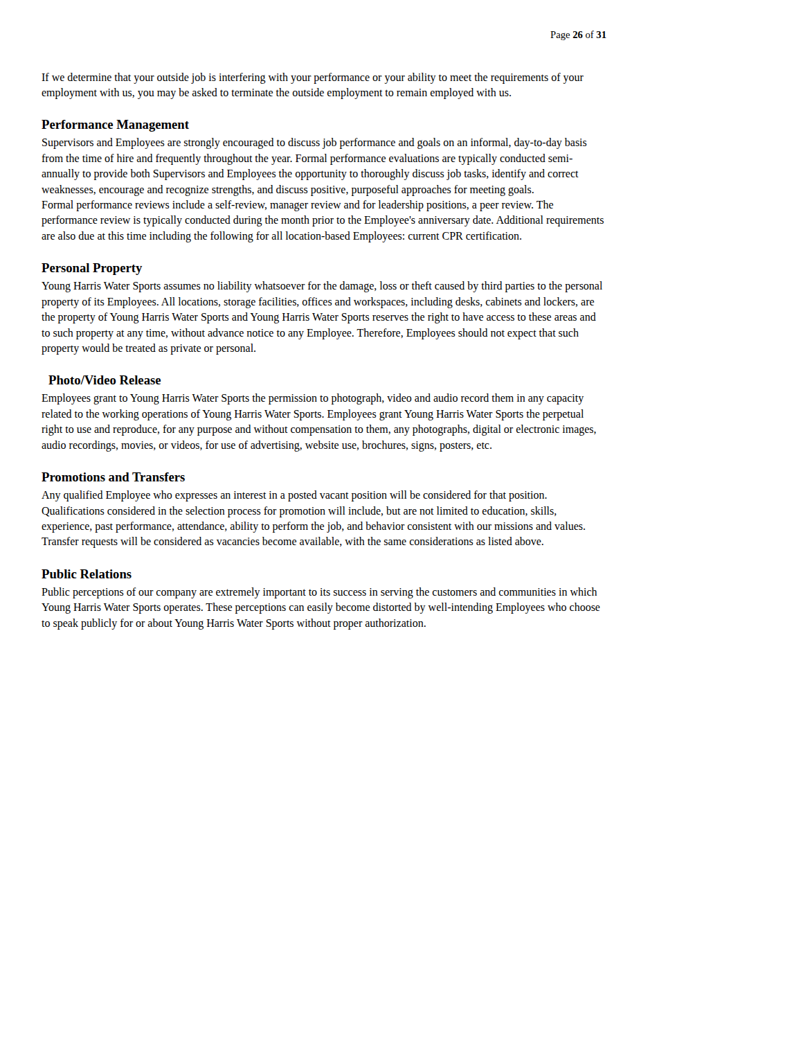Page 26 of 31
If we determine that your outside job is interfering with your performance or your ability to meet the requirements of your employment with us, you may be asked to terminate the outside employment to remain employed with us.
Performance Management
Supervisors and Employees are strongly encouraged to discuss job performance and goals on an informal, day-to-day basis from the time of hire and frequently throughout the year. Formal performance evaluations are typically conducted semi-annually to provide both Supervisors and Employees the opportunity to thoroughly discuss job tasks, identify and correct weaknesses, encourage and recognize strengths, and discuss positive, purposeful approaches for meeting goals.
Formal performance reviews include a self-review, manager review and for leadership positions, a peer review. The performance review is typically conducted during the month prior to the Employee's anniversary date. Additional requirements are also due at this time including the following for all location-based Employees: current CPR certification.
Personal Property
Young Harris Water Sports assumes no liability whatsoever for the damage, loss or theft caused by third parties to the personal property of its Employees. All locations, storage facilities, offices and workspaces, including desks, cabinets and lockers, are the property of Young Harris Water Sports and Young Harris Water Sports reserves the right to have access to these areas and to such property at any time, without advance notice to any Employee. Therefore, Employees should not expect that such property would be treated as private or personal.
Photo/Video Release
Employees grant to Young Harris Water Sports the permission to photograph, video and audio record them in any capacity related to the working operations of Young Harris Water Sports. Employees grant Young Harris Water Sports the perpetual right to use and reproduce, for any purpose and without compensation to them, any photographs, digital or electronic images, audio recordings, movies, or videos, for use of advertising, website use, brochures, signs, posters, etc.
Promotions and Transfers
Any qualified Employee who expresses an interest in a posted vacant position will be considered for that position. Qualifications considered in the selection process for promotion will include, but are not limited to education, skills, experience, past performance, attendance, ability to perform the job, and behavior consistent with our missions and values. Transfer requests will be considered as vacancies become available, with the same considerations as listed above.
Public Relations
Public perceptions of our company are extremely important to its success in serving the customers and communities in which Young Harris Water Sports operates. These perceptions can easily become distorted by well-intending Employees who choose to speak publicly for or about Young Harris Water Sports without proper authorization.